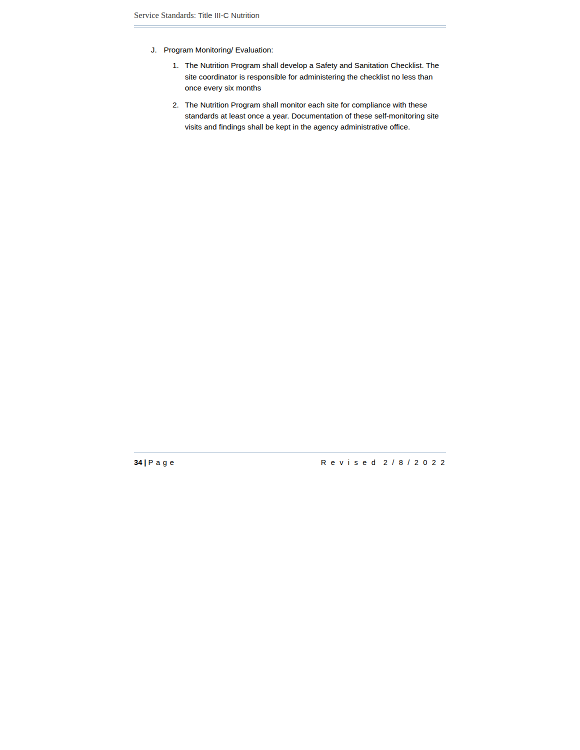Service Standards: Title III-C Nutrition
Program Monitoring/ Evaluation:
The Nutrition Program shall develop a Safety and Sanitation Checklist. The site coordinator is responsible for administering the checklist no less than once every six months
The Nutrition Program shall monitor each site for compliance with these standards at least once a year. Documentation of these self-monitoring site visits and findings shall be kept in the agency administrative office.
34 | P a g e
R e v i s e d 2 / 8 / 2 0 2 2